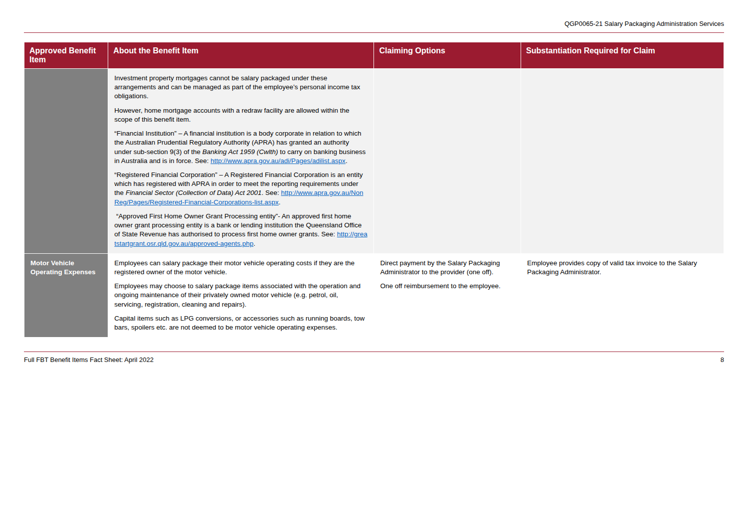QGP0065-21 Salary Packaging Administration Services
| Approved Benefit Item | About the Benefit Item | Claiming Options | Substantiation Required for Claim |
| --- | --- | --- | --- |
| | Investment property mortgages cannot be salary packaged under these arrangements and can be managed as part of the employee’s personal income tax obligations. However, home mortgage accounts with a redraw facility are allowed within the scope of this benefit item. “Financial Institution” – A financial institution is a body corporate in relation to which the Australian Prudential Regulatory Authority (APRA) has granted an authority under sub-section 9(3) of the Banking Act 1959 (Cwlth) to carry on banking business in Australia and is in force. See: http://www.apra.gov.au/adi/Pages/adilist.aspx . “Registered Financial Corporation” – A Registered Financial Corporation is an entity which has registered with APRA in order to meet the reporting requirements under the Financial Sector (Collection of Data) Act 2001 . See: http://www.apra.gov.au/NonReg/Pages/Registered-Financial-Corporations-list.aspx . “Approved First Home Owner Grant Processing entity”- An approved first home owner grant processing entity is a bank or lending institution the Queensland Office of State Revenue has authorised to process first home owner grants. See: http://greatstartgrant.osr.qld.gov.au/approved-agents.php . | | |
| Motor Vehicle Operating Expenses | Employees can salary package their motor vehicle operating costs if they are the registered owner of the motor vehicle. Employees may choose to salary package items associated with the operation and ongoing maintenance of their privately owned motor vehicle (e.g. petrol, oil, servicing, registration, cleaning and repairs). Capital items such as LPG conversions, or accessories such as running boards, tow bars, spoilers etc. are not deemed to be motor vehicle operating expenses. | Direct payment by the Salary Packaging Administrator to the provider (one off). One off reimbursement to the employee. | Employee provides copy of valid tax invoice to the Salary Packaging Administrator. |
Full FBT Benefit Items Fact Sheet: April 2022
8